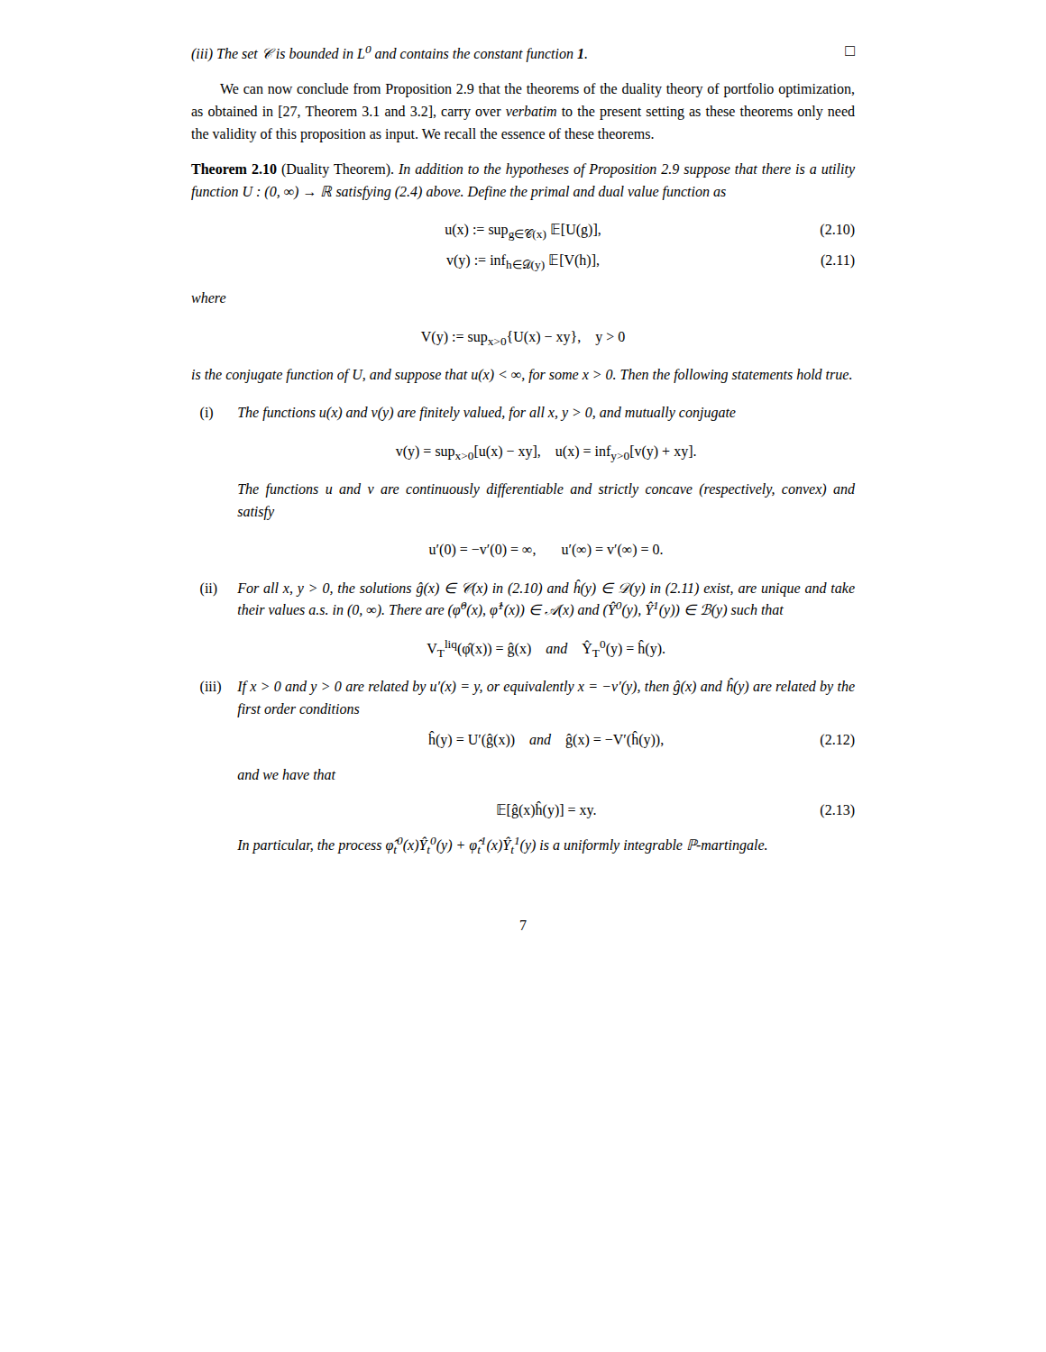(iii) The set 𝒞 is bounded in L0 and contains the constant function 1.□
We can now conclude from Proposition 2.9 that the theorems of the duality theory of portfolio optimization, as obtained in [27, Theorem 3.1 and 3.2], carry over verbatim to the present setting as these theorems only need the validity of this proposition as input. We recall the essence of these theorems.
Theorem 2.10 (Duality Theorem). In addition to the hypotheses of Proposition 2.9 suppose that there is a utility function U : (0, ∞) → ℝ satisfying (2.4) above. Define the primal and dual value function as
u(x) := supg∈𝒞(x) 𝔼[U(g)], (2.10)
v(y) := infh∈𝒟(y) 𝔼[V(h)], (2.11)
where
V(y) := supx>0{U(x) − xy}, y > 0
is the conjugate function of U, and suppose that u(x) < ∞, for some x > 0. Then the following statements hold true.
(i) The functions u(x) and v(y) are finitely valued, for all x, y > 0, and mutually conjugate
v(y) = supx>0[u(x) − xy], u(x) = infy>0[v(y) + xy].
The functions u and v are continuously differentiable and strictly concave (respectively, convex) and satisfy
u′(0) = −v′(0) = ∞, u′(∞) = v′(∞) = 0.
(ii) For all x, y > 0, the solutions ĝ(x) ∈ 𝒞(x) in (2.10) and ĥ(y) ∈ 𝒟(y) in (2.11) exist, are unique and take their values a.s. in (0, ∞). There are (φ̂0(x), φ̂1(x)) ∈ 𝒜(x) and (Ŷ0(y), Ŷ1(y)) ∈ ℬ(y) such that
VTliq(φ̂(x)) = ĝ(x) and ŶT0(y) = ĥ(y).
(iii) If x > 0 and y > 0 are related by u′(x) = y, or equivalently x = −v′(y), then ĝ(x) and ĥ(y) are related by the first order conditions
ĥ(y) = U′(ĝ(x)) and ĝ(x) = −V′(ĥ(y)), (2.12)
and we have that
𝔼[ĝ(x)ĥ(y)] = xy. (2.13)
In particular, the process φ̂t0(x)Ŷt0(y) + φ̂t1(x)Ŷt1(y) is a uniformly integrable ℙ-martingale.
7